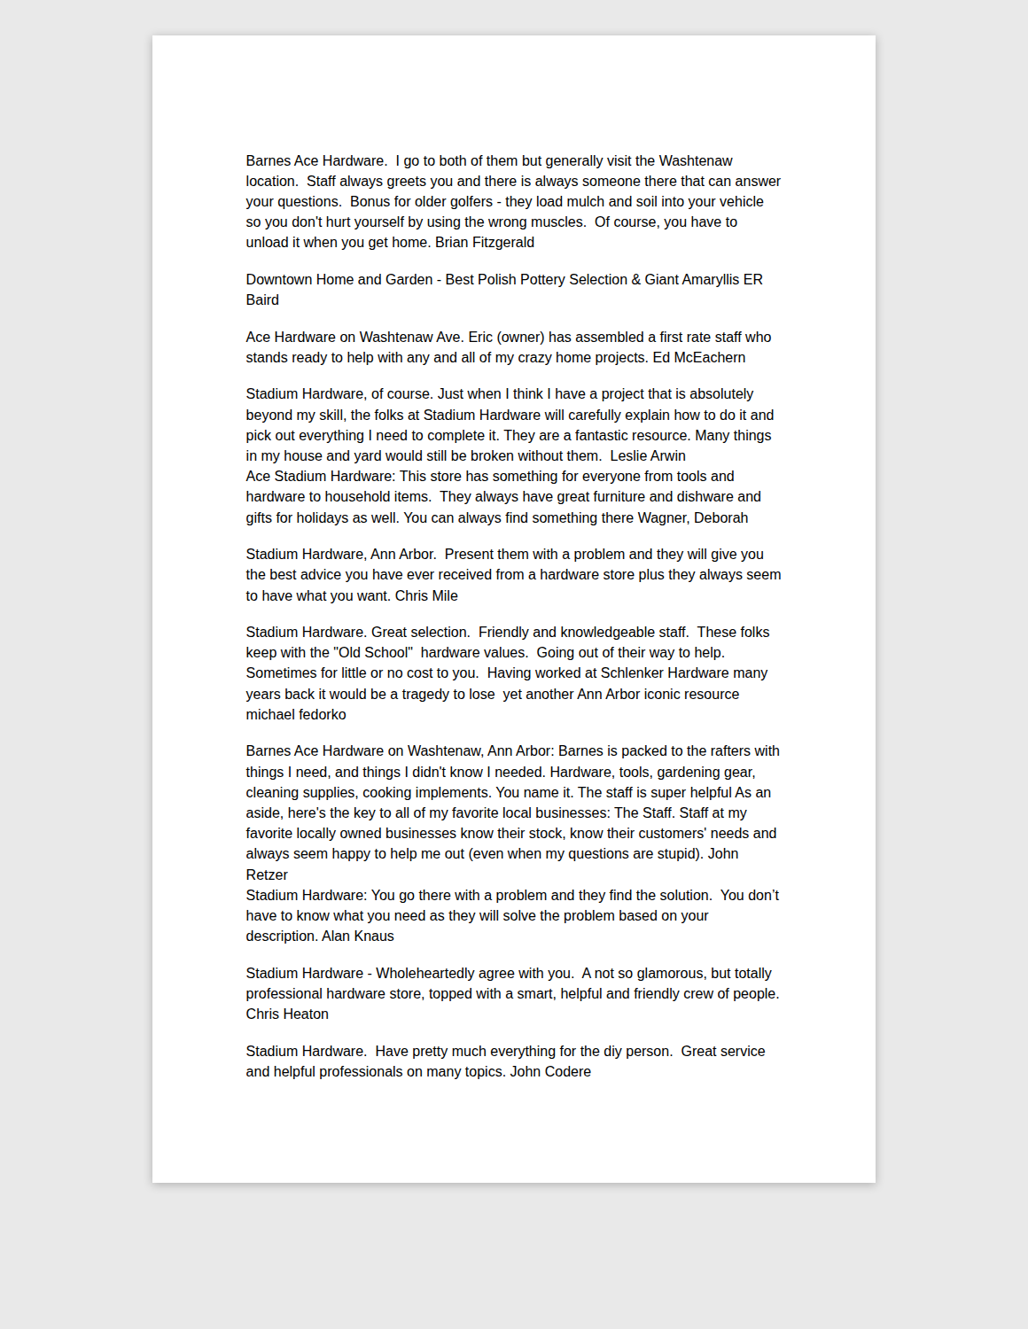Barnes Ace Hardware. I go to both of them but generally visit the Washtenaw location. Staff always greets you and there is always someone there that can answer your questions. Bonus for older golfers - they load mulch and soil into your vehicle so you don't hurt yourself by using the wrong muscles. Of course, you have to unload it when you get home. Brian Fitzgerald
Downtown Home and Garden - Best Polish Pottery Selection & Giant Amaryllis ER Baird
Ace Hardware on Washtenaw Ave. Eric (owner) has assembled a first rate staff who stands ready to help with any and all of my crazy home projects. Ed McEachern
Stadium Hardware, of course. Just when I think I have a project that is absolutely beyond my skill, the folks at Stadium Hardware will carefully explain how to do it and pick out everything I need to complete it. They are a fantastic resource. Many things in my house and yard would still be broken without them. Leslie Arwin
Ace Stadium Hardware: This store has something for everyone from tools and hardware to household items. They always have great furniture and dishware and gifts for holidays as well. You can always find something there Wagner, Deborah
Stadium Hardware, Ann Arbor. Present them with a problem and they will give you the best advice you have ever received from a hardware store plus they always seem to have what you want. Chris Mile
Stadium Hardware. Great selection. Friendly and knowledgeable staff. These folks keep with the "Old School" hardware values. Going out of their way to help. Sometimes for little or no cost to you. Having worked at Schlenker Hardware many years back it would be a tragedy to lose yet another Ann Arbor iconic resource michael fedorko
Barnes Ace Hardware on Washtenaw, Ann Arbor: Barnes is packed to the rafters with things I need, and things I didn't know I needed. Hardware, tools, gardening gear, cleaning supplies, cooking implements. You name it. The staff is super helpful As an aside, here's the key to all of my favorite local businesses: The Staff. Staff at my favorite locally owned businesses know their stock, know their customers' needs and always seem happy to help me out (even when my questions are stupid). John Retzer
Stadium Hardware: You go there with a problem and they find the solution. You don’t have to know what you need as they will solve the problem based on your description. Alan Knaus
Stadium Hardware - Wholeheartedly agree with you. A not so glamorous, but totally professional hardware store, topped with a smart, helpful and friendly crew of people. Chris Heaton
Stadium Hardware. Have pretty much everything for the diy person. Great service and helpful professionals on many topics. John Codere